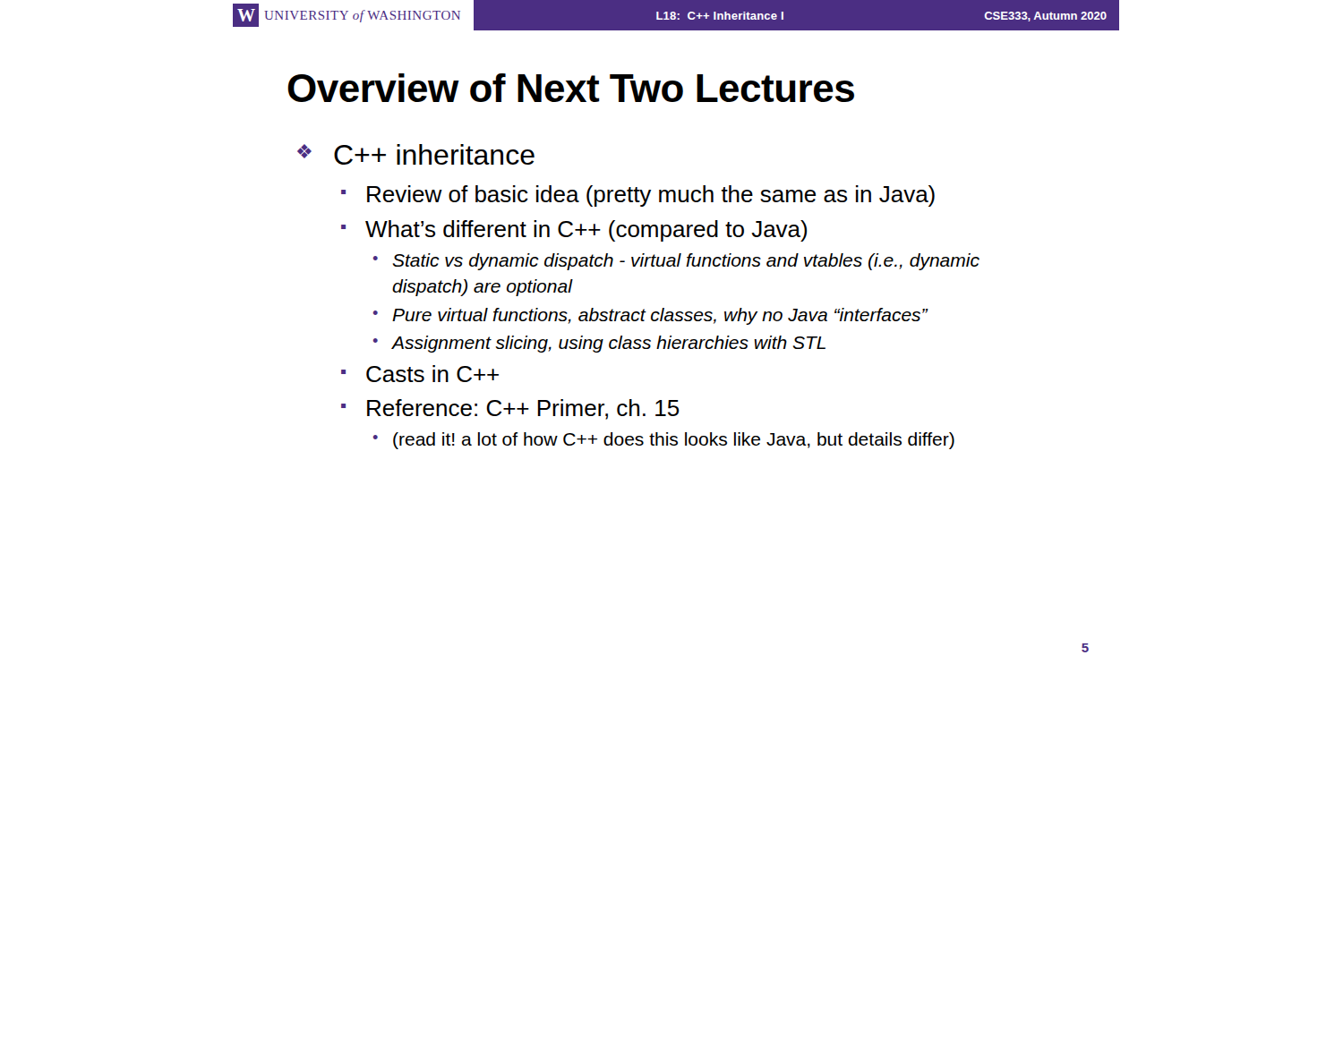W UNIVERSITY of WASHINGTON
L18: C++ Inheritance I
CSE333, Autumn 2020
Overview of Next Two Lectures
C++ inheritance
Review of basic idea (pretty much the same as in Java)
What’s different in C++ (compared to Java)
Static vs dynamic dispatch - virtual functions and vtables (i.e., dynamic dispatch) are optional
Pure virtual functions, abstract classes, why no Java “interfaces”
Assignment slicing, using class hierarchies with STL
Casts in C++
Reference: C++ Primer, ch. 15
(read it! a lot of how C++ does this looks like Java, but details differ)
5